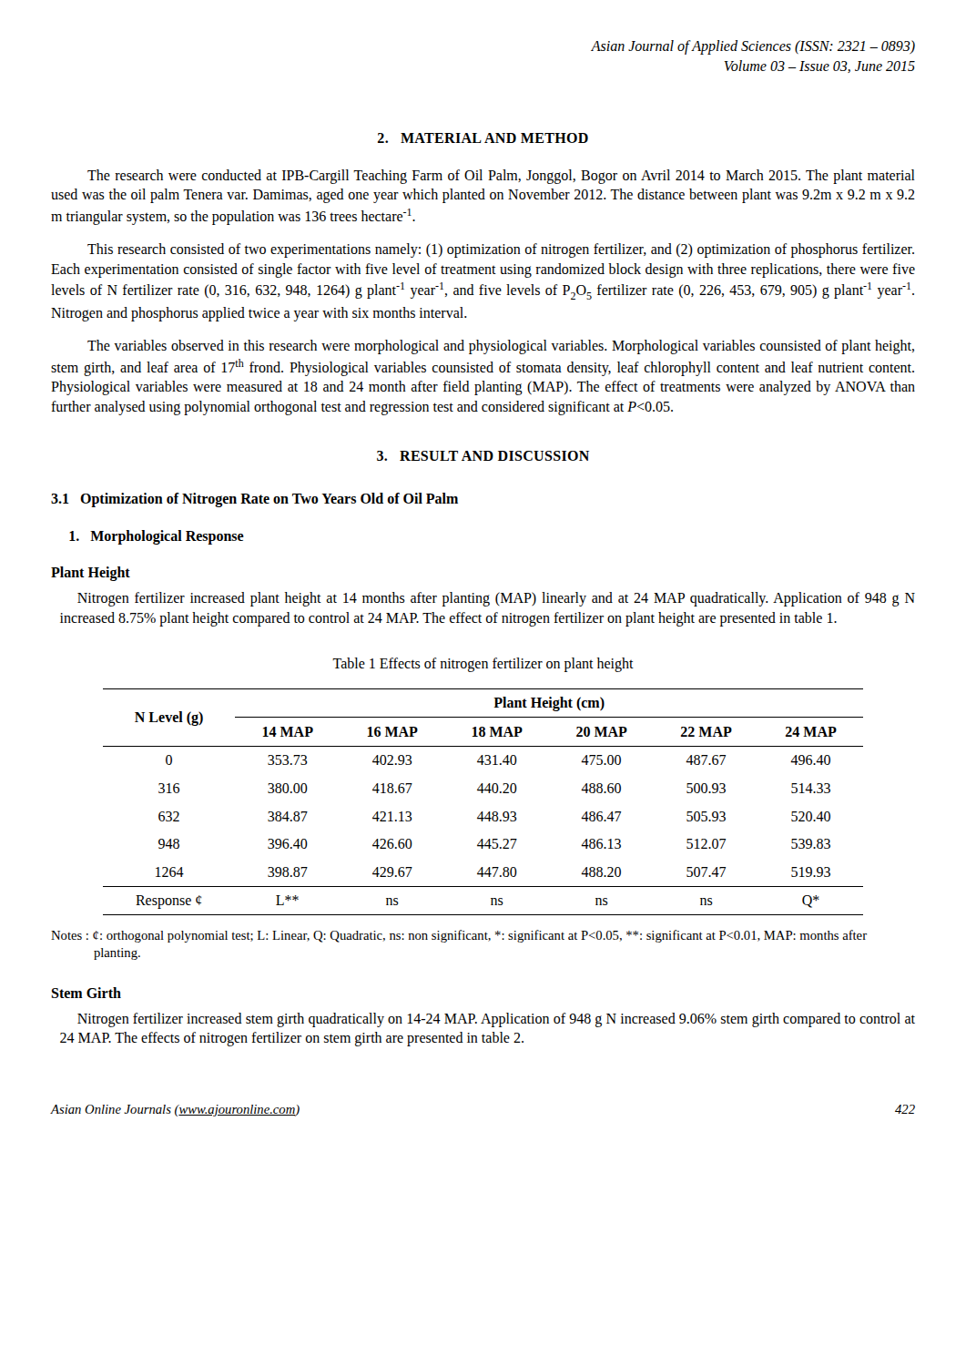Asian Journal of Applied Sciences (ISSN: 2321 – 0893)
Volume 03 – Issue 03, June 2015
2. MATERIAL AND METHOD
The research were conducted at IPB-Cargill Teaching Farm of Oil Palm, Jonggol, Bogor on Avril 2014 to March 2015. The plant material used was the oil palm Tenera var. Damimas, aged one year which planted on November 2012. The distance between plant was 9.2m x 9.2 m x 9.2 m triangular system, so the population was 136 trees hectare-1.
This research consisted of two experimentations namely: (1) optimization of nitrogen fertilizer, and (2) optimization of phosphorus fertilizer. Each experimentation consisted of single factor with five level of treatment using randomized block design with three replications, there were five levels of N fertilizer rate (0, 316, 632, 948, 1264) g plant-1 year-1, and five levels of P2O5 fertilizer rate (0, 226, 453, 679, 905) g plant-1 year-1. Nitrogen and phosphorus applied twice a year with six months interval.
The variables observed in this research were morphological and physiological variables. Morphological variables counsisted of plant height, stem girth, and leaf area of 17th frond. Physiological variables counsisted of stomata density, leaf chlorophyll content and leaf nutrient content. Physiological variables were measured at 18 and 24 month after field planting (MAP). The effect of treatments were analyzed by ANOVA than further analysed using polynomial orthogonal test and regression test and considered significant at P<0.05.
3. RESULT AND DISCUSSION
3.1 Optimization of Nitrogen Rate on Two Years Old of Oil Palm
1. Morphological Response
Plant Height
Nitrogen fertilizer increased plant height at 14 months after planting (MAP) linearly and at 24 MAP quadratically. Application of 948 g N increased 8.75% plant height compared to control at 24 MAP. The effect of nitrogen fertilizer on plant height are presented in table 1.
Table 1 Effects of nitrogen fertilizer on plant height
| N Level (g) | Plant Height (cm) |
| --- | --- |
| 14 MAP | 16 MAP | 18 MAP | 20 MAP | 22 MAP | 24 MAP |
| 0 | 353.73 | 402.93 | 431.40 | 475.00 | 487.67 | 496.40 |
| 316 | 380.00 | 418.67 | 440.20 | 488.60 | 500.93 | 514.33 |
| 632 | 384.87 | 421.13 | 448.93 | 486.47 | 505.93 | 520.40 |
| 948 | 396.40 | 426.60 | 445.27 | 486.13 | 512.07 | 539.83 |
| 1264 | 398.87 | 429.67 | 447.80 | 488.20 | 507.47 | 519.93 |
| Response ¢ | L** | ns | ns | ns | ns | Q* |
Notes : ¢: orthogonal polynomial test; L: Linear, Q: Quadratic, ns: non significant, *: significant at P<0.05, **: significant at P<0.01, MAP: months after planting.
Stem Girth
Nitrogen fertilizer increased stem girth quadratically on 14-24 MAP. Application of 948 g N increased 9.06% stem girth compared to control at 24 MAP. The effects of nitrogen fertilizer on stem girth are presented in table 2.
Asian Online Journals (www.ajouronline.com) 422